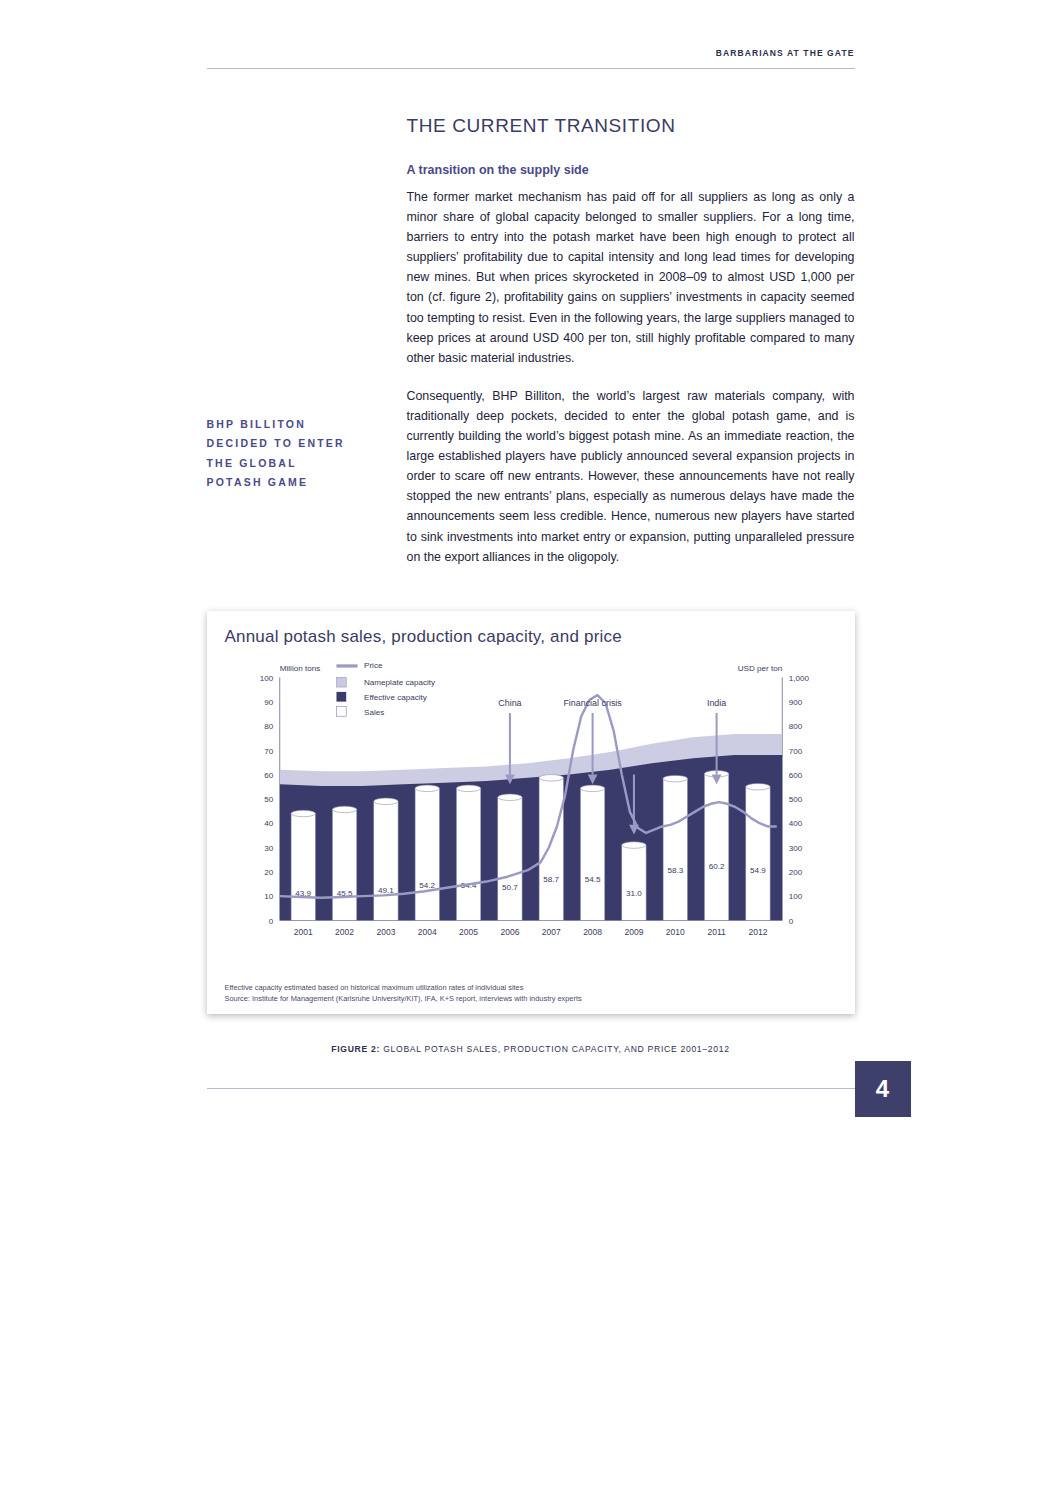Barbarians at the Gate
BHP Billiton
decided to enter
the global
potash game
The current transition
A transition on the supply side
The former market mechanism has paid off for all suppliers as long as only a minor share of global capacity belonged to smaller suppliers. For a long time, barriers to entry into the potash market have been high enough to protect all suppliers’ profitability due to capital intensity and long lead times for developing new mines. But when prices skyrocketed in 2008–09 to almost USD 1,000 per ton (cf. figure 2), profitability gains on suppliers’ investments in capacity seemed too tempting to resist. Even in the following years, the large suppliers managed to keep prices at around USD 400 per ton, still highly profitable compared to many other basic material industries.
Consequently, BHP Billiton, the world’s largest raw materials company, with traditionally deep pockets, decided to enter the global potash game, and is currently building the world’s biggest potash mine. As an immediate reaction, the large established players have publicly announced several expansion projects in order to scare off new entrants. However, these announcements have not really stopped the new entrants’ plans, especially as numerous delays have made the announcements seem less credible. Hence, numerous new players have started to sink investments into market entry or expansion, putting unparalleled pressure on the export alliances in the oligopoly.
Annual potash sales, production capacity, and price
Million tons USD per ton Price Nameplate capacity Effective capacity Sales 100 90 80 70 60 50 40 30 20 10 0 1,000 900 800 700 600 500 400 300 200 100 0 43.9 45.5 49.1 54.2 54.4 50.7 58.7 54.5 31.0 58.3 60.2 54.9 China Financial crisis India 2001 2002 2003 2004 2005 2006 2007 2008 2009 2010 2011 2012
Effective capacity estimated based on historical maximum utilization rates of individual sites
Source: Institute for Management (Karlsruhe University/KIT), IFA, K+S report, interviews with industry experts
Figure 2: Global potash sales, production capacity, and price 2001–2012
4